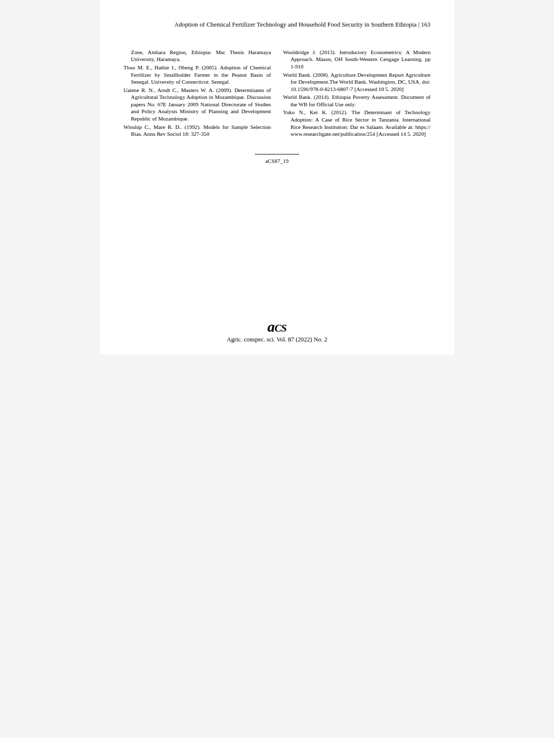Adoption of Chemical Fertilizer Technology and Household Food Security in Southern Ethiopia | 163
Zone, Amhara Region, Ethiopia: Msc Thesis Haramaya University, Haramaya.
Thuo M. E., Hathie I., Obeng P. (2005). Adoption of Chemical Fertilizer by Smallholder Farmer in the Peanut Basin of Senegal. University of Connecticut: Senegal.
Uaiene R. N., Arndt C., Masters W. A. (2009). Determinants of Agricultural Technology Adoption in Mozambique. Discussion papers No. 67E January 2009 National Directorate of Studies and Policy Analysis Ministry of Planning and Development Republic of Mozambique.
Winship C., Mare R. D.. (1992). Models for Sample Selection Bias. Annu Rev Sociol 18: 327-350
Wooldridge J. (2013). Introductory Econometrics: A Modern Approach. Mason, OH South-Western Cengage Learning. pp 1-910
World Bank. (2008). Agriculture Development Report Agriculture for Development.The World Bank. Washington, DC, USA. doi: 10.1596/978-0-8213-6807-7 [Accessed 10 5. 2020]
World Bank. (2014). Ethiopia Poverty Assessment. Document of the WB for Official Use only.
Yuko N., Kei K. (2012). The Determinant of Technology Adoption: A Case of Rice Sector in Tanzania. International Rice Research Institution: Dar es Salaam. Available at: https://www.researchgate.net/publication/254 [Accessed 14 5. 2020]
aCS87_19
acs
Agric. conspec. sci. Vol. 87 (2022) No. 2